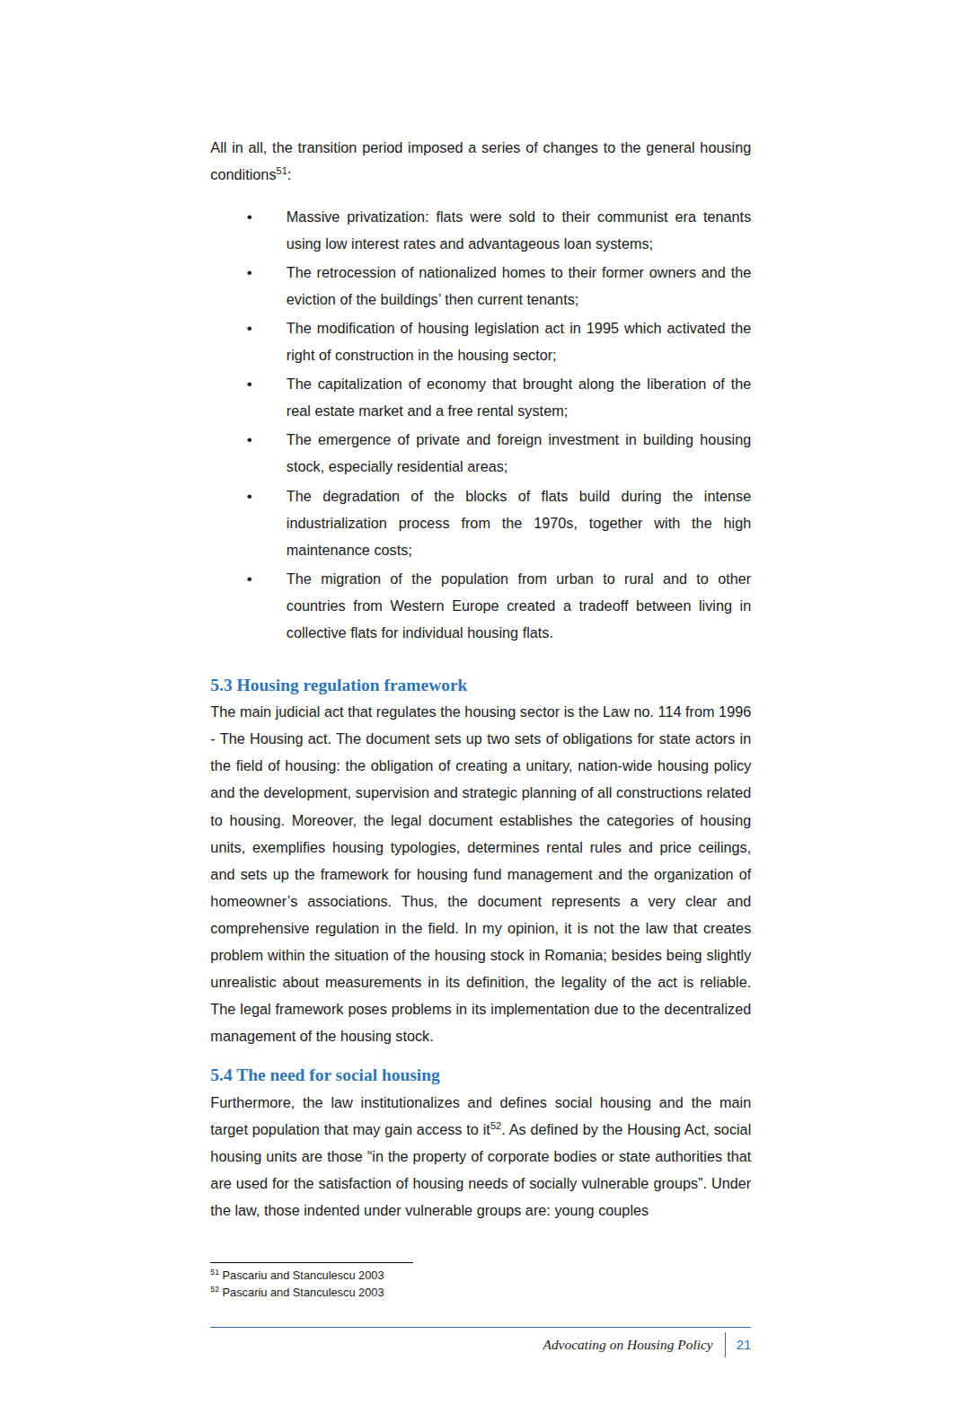All in all, the transition period imposed a series of changes to the general housing conditions51:
Massive privatization: flats were sold to their communist era tenants using low interest rates and advantageous loan systems;
The retrocession of nationalized homes to their former owners and the eviction of the buildings’ then current tenants;
The modification of housing legislation act in 1995 which activated the right of construction in the housing sector;
The capitalization of economy that brought along the liberation of the real estate market and a free rental system;
The emergence of private and foreign investment in building housing stock, especially residential areas;
The degradation of the blocks of flats build during the intense industrialization process from the 1970s, together with the high maintenance costs;
The migration of the population from urban to rural and to other countries from Western Europe created a tradeoff between living in collective flats for individual housing flats.
5.3 Housing regulation framework
The main judicial act that regulates the housing sector is the Law no. 114 from 1996 - The Housing act. The document sets up two sets of obligations for state actors in the field of housing: the obligation of creating a unitary, nation-wide housing policy and the development, supervision and strategic planning of all constructions related to housing. Moreover, the legal document establishes the categories of housing units, exemplifies housing typologies, determines rental rules and price ceilings, and sets up the framework for housing fund management and the organization of homeowner’s associations. Thus, the document represents a very clear and comprehensive regulation in the field. In my opinion, it is not the law that creates problem within the situation of the housing stock in Romania; besides being slightly unrealistic about measurements in its definition, the legality of the act is reliable. The legal framework poses problems in its implementation due to the decentralized management of the housing stock.
5.4 The need for social housing
Furthermore, the law institutionalizes and defines social housing and the main target population that may gain access to it52. As defined by the Housing Act, social housing units are those “in the property of corporate bodies or state authorities that are used for the satisfaction of housing needs of socially vulnerable groups”. Under the law, those indented under vulnerable groups are: young couples
51 Pascariu and Stanculescu 2003
52 Pascariu and Stanculescu 2003
Advocating on Housing Policy 21